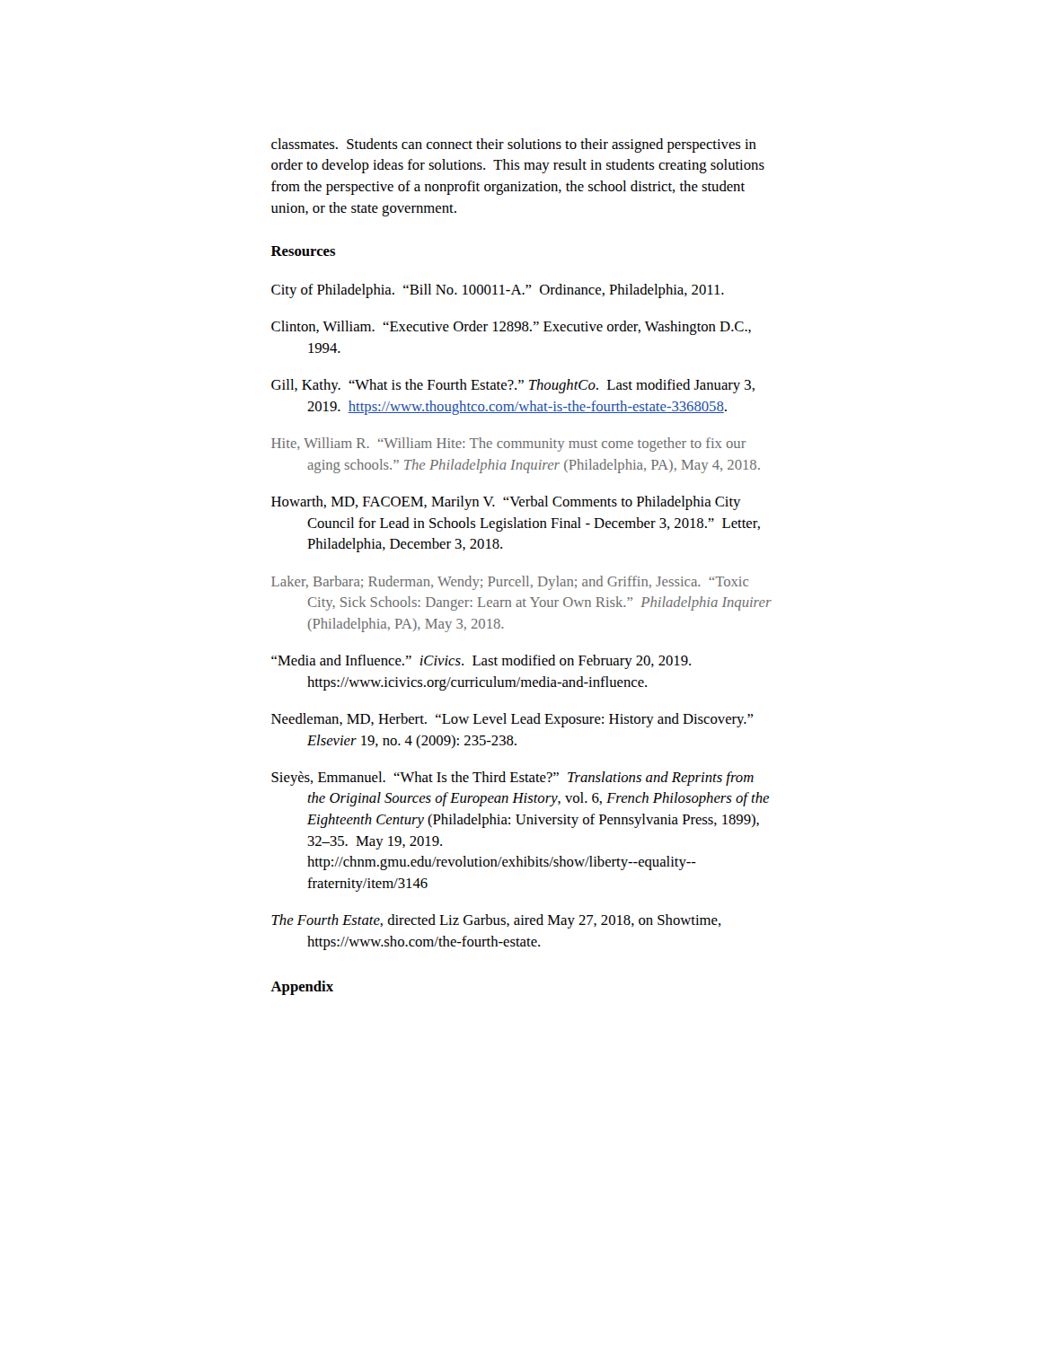classmates. Students can connect their solutions to their assigned perspectives in order to develop ideas for solutions. This may result in students creating solutions from the perspective of a nonprofit organization, the school district, the student union, or the state government.
Resources
City of Philadelphia. “Bill No. 100011-A.” Ordinance, Philadelphia, 2011.
Clinton, William. “Executive Order 12898.” Executive order, Washington D.C., 1994.
Gill, Kathy. “What is the Fourth Estate?.” ThoughtCo. Last modified January 3, 2019. https://www.thoughtco.com/what-is-the-fourth-estate-3368058.
Hite, William R. “William Hite: The community must come together to fix our aging schools.” The Philadelphia Inquirer (Philadelphia, PA), May 4, 2018.
Howarth, MD, FACOEM, Marilyn V. “Verbal Comments to Philadelphia City Council for Lead in Schools Legislation Final - December 3, 2018.” Letter, Philadelphia, December 3, 2018.
Laker, Barbara; Ruderman, Wendy; Purcell, Dylan; and Griffin, Jessica. “Toxic City, Sick Schools: Danger: Learn at Your Own Risk.” Philadelphia Inquirer (Philadelphia, PA), May 3, 2018.
“Media and Influence.” iCivics. Last modified on February 20, 2019. https://www.icivics.org/curriculum/media-and-influence.
Needleman, MD, Herbert. “Low Level Lead Exposure: History and Discovery.” Elsevier 19, no. 4 (2009): 235-238.
Sieyès, Emmanuel. “What Is the Third Estate?” Translations and Reprints from the Original Sources of European History, vol. 6, French Philosophers of the Eighteenth Century (Philadelphia: University of Pennsylvania Press, 1899), 32–35. May 19, 2019. http://chnm.gmu.edu/revolution/exhibits/show/liberty--equality--fraternity/item/3146
The Fourth Estate, directed Liz Garbus, aired May 27, 2018, on Showtime, https://www.sho.com/the-fourth-estate.
Appendix